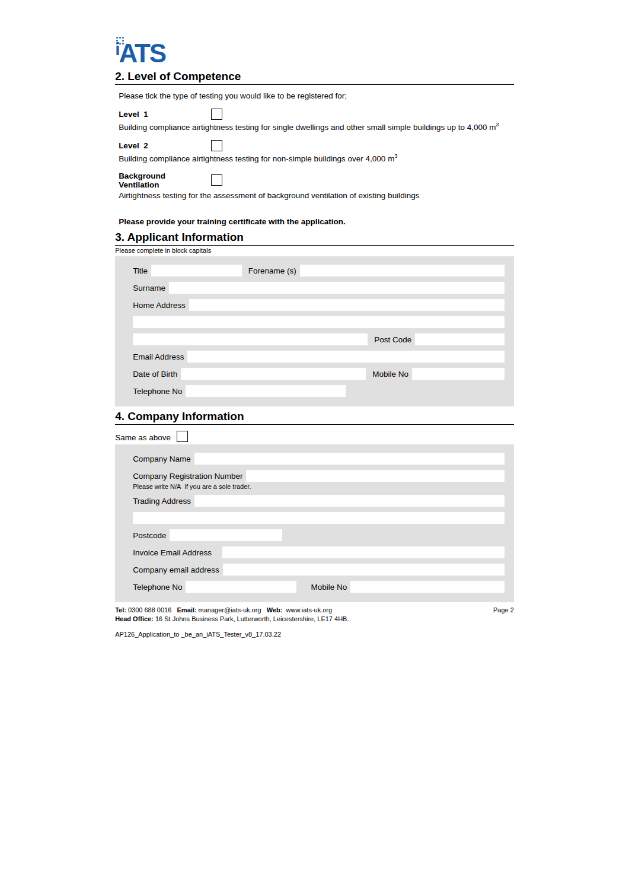i ATS
2. Level of Competence
Please tick the type of testing you would like to be registered for;
Level 1
Building compliance airtightness testing for single dwellings and other small simple buildings up to 4,000 m3
Level 2
Building compliance airtightness testing for non-simple buildings over 4,000 m3
Background Ventilation
Airtightness testing for the assessment of background ventilation of existing buildings
Please provide your training certificate with the application.
3. Applicant Information
Please complete in block capitals
Title Forename (s)
Surname
Home Address
Post Code
Email Address
Date of Birth Mobile No
Telephone No
4. Company Information
Same as above
Company Name
Company Registration Number
Please write N/A if you are a sole trader.
Trading Address
Postcode
Invoice Email Address
Company email address
Telephone No Mobile No
Tel: 0300 688 0016 Email: manager@iats-uk.org Web: www.iats-uk.org
Page 2
Head Office: 16 St Johns Business Park, Lutterworth, Leicestershire, LE17 4HB.
AP126_Application_to _be_an_iATS_Tester_v8_17.03.22